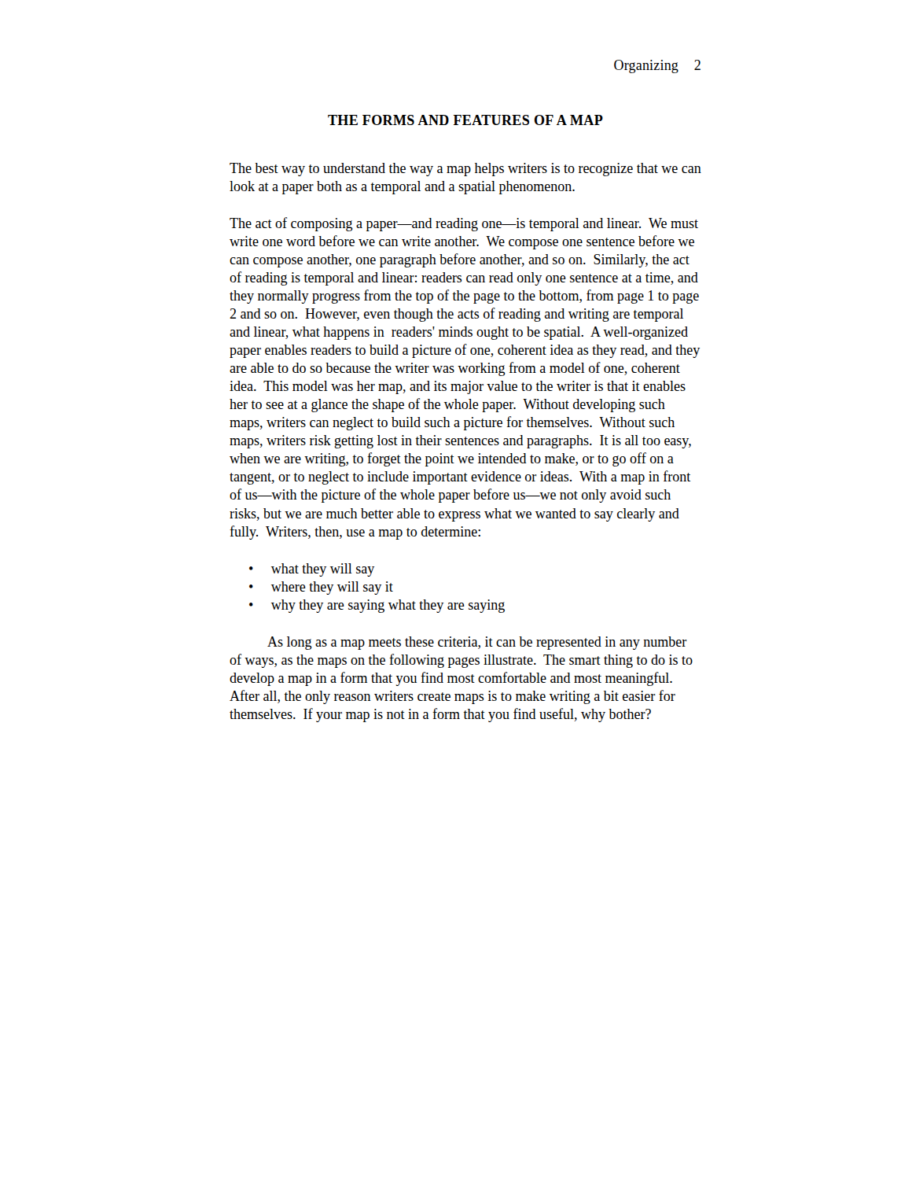Organizing2
THE FORMS AND FEATURES OF A MAP
The best way to understand the way a map helps writers is to recognize that we can look at a paper both as a temporal and a spatial phenomenon.
The act of composing a paper—and reading one—is temporal and linear. We must write one word before we can write another. We compose one sentence before we can compose another, one paragraph before another, and so on. Similarly, the act of reading is temporal and linear: readers can read only one sentence at a time, and they normally progress from the top of the page to the bottom, from page 1 to page 2 and so on. However, even though the acts of reading and writing are temporal and linear, what happens in readers' minds ought to be spatial. A well-organized paper enables readers to build a picture of one, coherent idea as they read, and they are able to do so because the writer was working from a model of one, coherent idea. This model was her map, and its major value to the writer is that it enables her to see at a glance the shape of the whole paper. Without developing such maps, writers can neglect to build such a picture for themselves. Without such maps, writers risk getting lost in their sentences and paragraphs. It is all too easy, when we are writing, to forget the point we intended to make, or to go off on a tangent, or to neglect to include important evidence or ideas. With a map in front of us—with the picture of the whole paper before us—we not only avoid such risks, but we are much better able to express what we wanted to say clearly and fully. Writers, then, use a map to determine:
what they will say
where they will say it
why they are saying what they are saying
As long as a map meets these criteria, it can be represented in any number of ways, as the maps on the following pages illustrate. The smart thing to do is to develop a map in a form that you find most comfortable and most meaningful. After all, the only reason writers create maps is to make writing a bit easier for themselves. If your map is not in a form that you find useful, why bother?